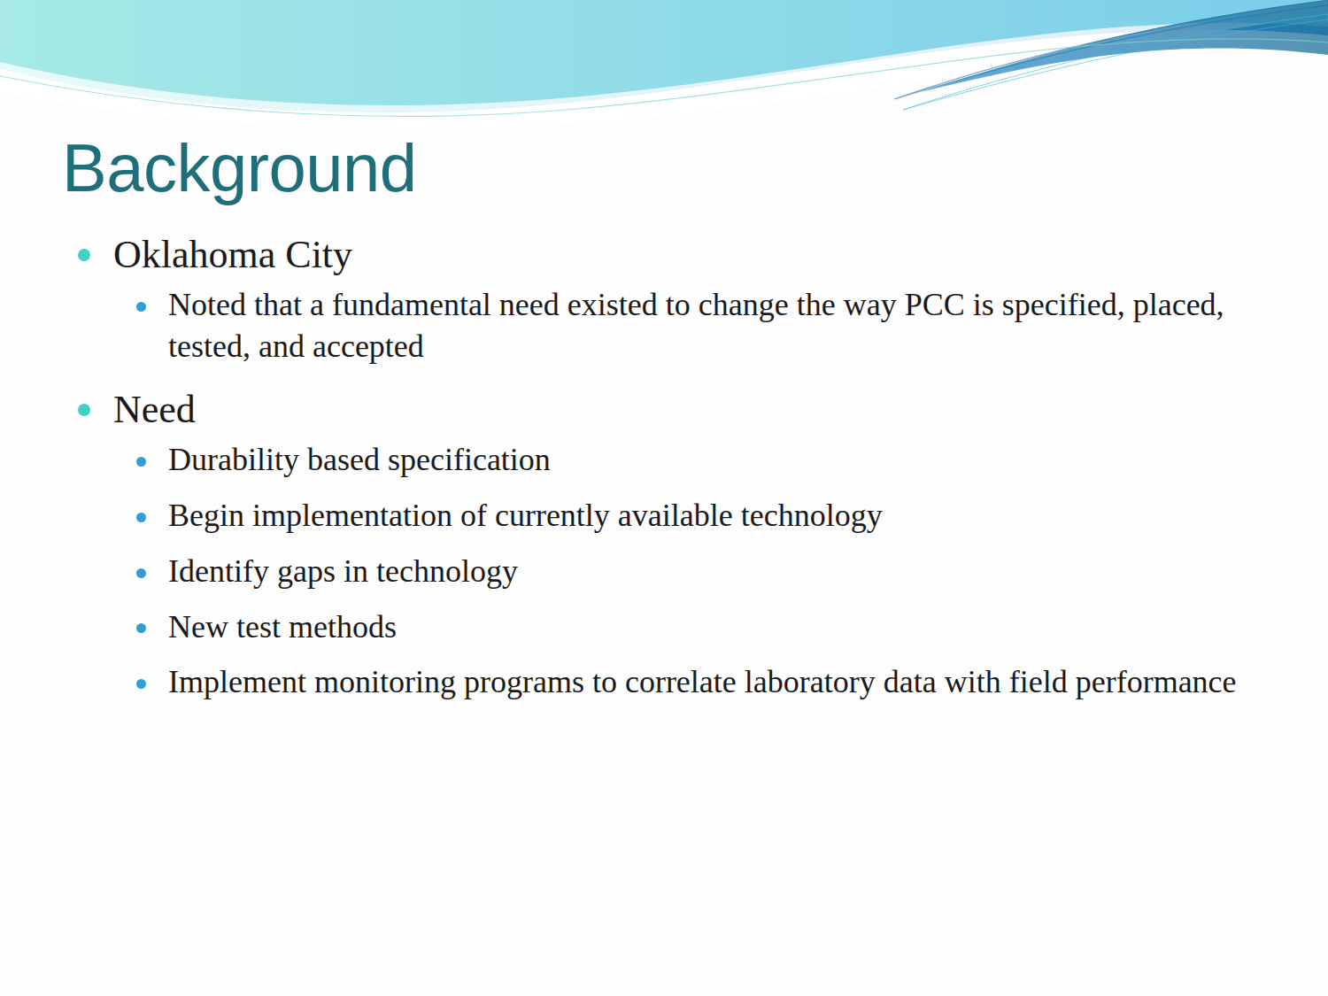Background
Oklahoma City
Noted that a fundamental need existed to change the way PCC is specified, placed, tested, and accepted
Need
Durability based specification
Begin implementation of currently available technology
Identify gaps in technology
New test methods
Implement monitoring programs to correlate laboratory data with field performance